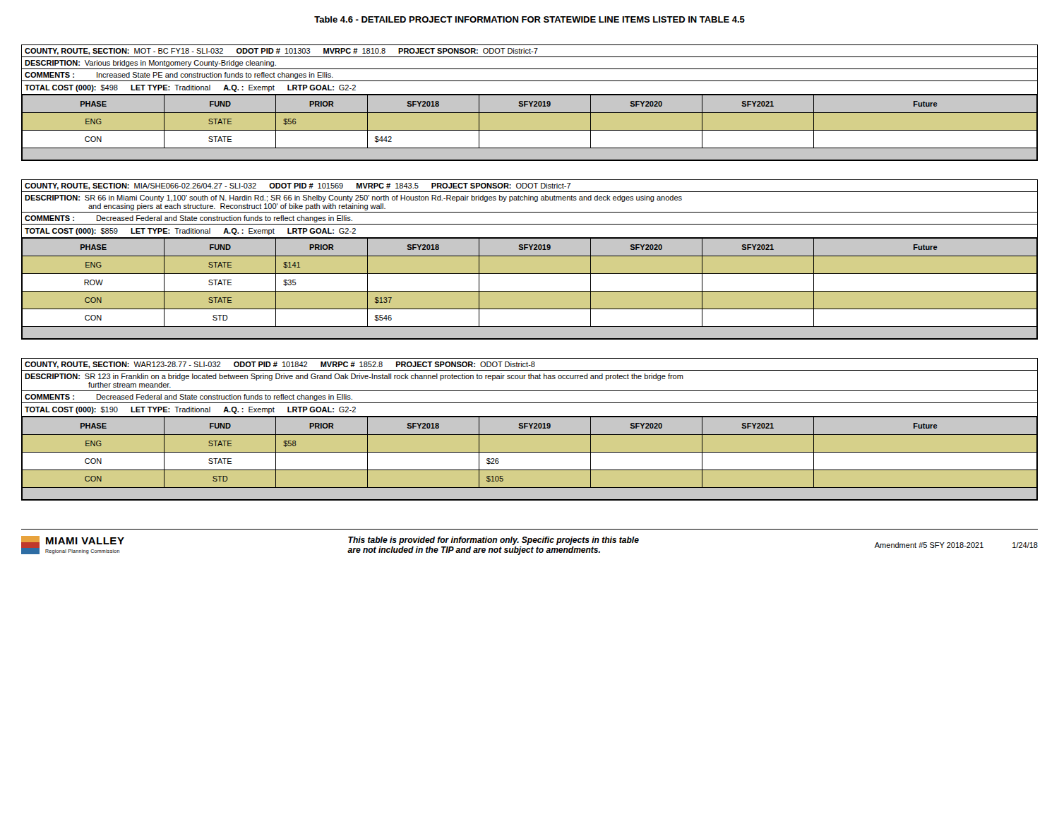Table 4.6 - DETAILED PROJECT INFORMATION FOR STATEWIDE LINE ITEMS LISTED IN TABLE 4.5
COUNTY, ROUTE, SECTION: MOT - BC FY18 - SLI-032 ODOT PID #101303 MVRPC #1810.8 PROJECT SPONSOR: ODOT District-7
DESCRIPTION: Various bridges in Montgomery County-Bridge cleaning.
COMMENTS : Increased State PE and construction funds to reflect changes in Ellis.
TOTAL COST (000):$498 LET TYPE: Traditional A.Q. : Exempt LRTP GOAL: G2-2
| PHASE | FUND | PRIOR | SFY2018 | SFY2019 | SFY2020 | SFY2021 | Future |
| --- | --- | --- | --- | --- | --- | --- | --- |
| ENG | STATE | $56 | | | | | |
| CON | STATE | | $442 | | | | |
COUNTY, ROUTE, SECTION: MIA/SHE066-02.26/04.27 - SLI-032 ODOT PID #101569 MVRPC #1843.5 PROJECT SPONSOR: ODOT District-7
DESCRIPTION: SR 66 in Miami County 1,100' south of N. Hardin Rd.; SR 66 in Shelby County 250' north of Houston Rd.-Repair bridges by patching abutments and deck edges using anodes and encasing piers at each structure. Reconstruct 100' of bike path with retaining wall.
COMMENTS : Decreased Federal and State construction funds to reflect changes in Ellis.
TOTAL COST (000):$859 LET TYPE: Traditional A.Q. : Exempt LRTP GOAL: G2-2
| PHASE | FUND | PRIOR | SFY2018 | SFY2019 | SFY2020 | SFY2021 | Future |
| --- | --- | --- | --- | --- | --- | --- | --- |
| ENG | STATE | $141 | | | | | |
| ROW | STATE | $35 | | | | | |
| CON | STATE | | $137 | | | | |
| CON | STD | | $546 | | | | |
COUNTY, ROUTE, SECTION: WAR123-28.77 - SLI-032 ODOT PID #101842 MVRPC #1852.8 PROJECT SPONSOR: ODOT District-8
DESCRIPTION: SR 123 in Franklin on a bridge located between Spring Drive and Grand Oak Drive-Install rock channel protection to repair scour that has occurred and protect the bridge from further stream meander.
COMMENTS : Decreased Federal and State construction funds to reflect changes in Ellis.
TOTAL COST (000):$190 LET TYPE: Traditional A.Q. : Exempt LRTP GOAL: G2-2
| PHASE | FUND | PRIOR | SFY2018 | SFY2019 | SFY2020 | SFY2021 | Future |
| --- | --- | --- | --- | --- | --- | --- | --- |
| ENG | STATE | $58 | | | | | |
| CON | STATE | | | $26 | | | |
| CON | STD | | | $105 | | | |
MIAMI VALLEY
Regional Planning Commission
This table is provided for information only. Specific projects in this table are not included in the TIP and are not subject to amendments.
Amendment #5 SFY 2018-2021 1/24/18